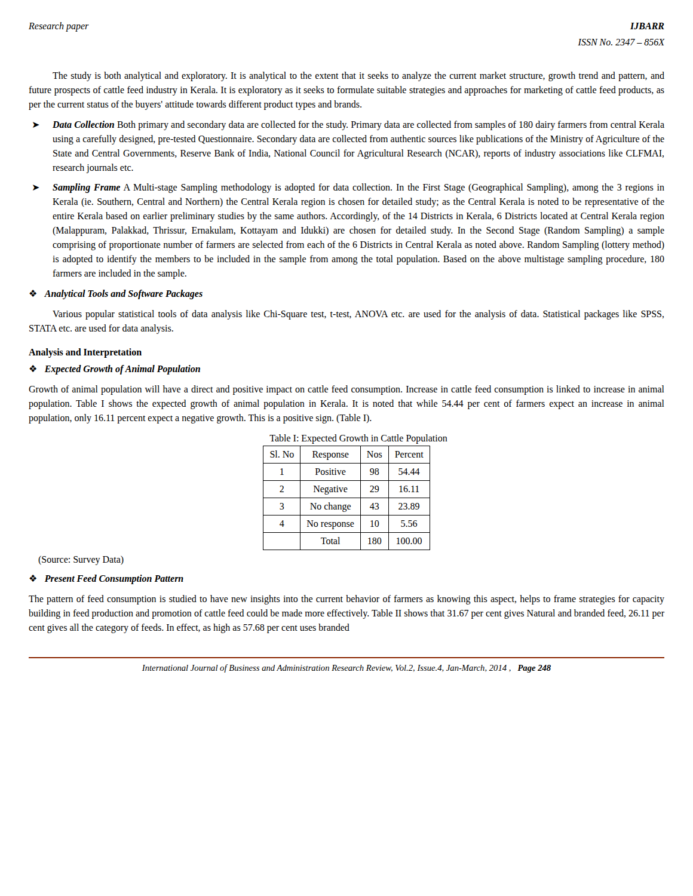Research paper
IJBARR
ISSN No. 2347 – 856X
The study is both analytical and exploratory. It is analytical to the extent that it seeks to analyze the current market structure, growth trend and pattern, and future prospects of cattle feed industry in Kerala. It is exploratory as it seeks to formulate suitable strategies and approaches for marketing of cattle feed products, as per the current status of the buyers' attitude towards different product types and brands.
➤Data Collection Both primary and secondary data are collected for the study. Primary data are collected from samples of 180 dairy farmers from central Kerala using a carefully designed, pre-tested Questionnaire. Secondary data are collected from authentic sources like publications of the Ministry of Agriculture of the State and Central Governments, Reserve Bank of India, National Council for Agricultural Research (NCAR), reports of industry associations like CLFMAI, research journals etc.
➤Sampling Frame A Multi-stage Sampling methodology is adopted for data collection. In the First Stage (Geographical Sampling), among the 3 regions in Kerala (ie. Southern, Central and Northern) the Central Kerala region is chosen for detailed study; as the Central Kerala is noted to be representative of the entire Kerala based on earlier preliminary studies by the same authors. Accordingly, of the 14 Districts in Kerala, 6 Districts located at Central Kerala region (Malappuram, Palakkad, Thrissur, Ernakulam, Kottayam and Idukki) are chosen for detailed study. In the Second Stage (Random Sampling) a sample comprising of proportionate number of farmers are selected from each of the 6 Districts in Central Kerala as noted above. Random Sampling (lottery method) is adopted to identify the members to be included in the sample from among the total population. Based on the above multistage sampling procedure, 180 farmers are included in the sample.
❖Analytical Tools and Software Packages
Various popular statistical tools of data analysis like Chi-Square test, t-test, ANOVA etc. are used for the analysis of data. Statistical packages like SPSS, STATA etc. are used for data analysis.
Analysis and Interpretation
❖Expected Growth of Animal Population
Growth of animal population will have a direct and positive impact on cattle feed consumption. Increase in cattle feed consumption is linked to increase in animal population. Table I shows the expected growth of animal population in Kerala. It is noted that while 54.44 per cent of farmers expect an increase in animal population, only 16.11 percent expect a negative growth. This is a positive sign. (Table I).
Table I: Expected Growth in Cattle Population
| Sl. No | Response | Nos | Percent |
| 1 | Positive | 98 | 54.44 |
| 2 | Negative | 29 | 16.11 |
| 3 | No change | 43 | 23.89 |
| 4 | No response | 10 | 5.56 |
| | Total | 180 | 100.00 |
(Source: Survey Data)
❖Present Feed Consumption Pattern
The pattern of feed consumption is studied to have new insights into the current behavior of farmers as knowing this aspect, helps to frame strategies for capacity building in feed production and promotion of cattle feed could be made more effectively. Table II shows that 31.67 per cent gives Natural and branded feed, 26.11 per cent gives all the category of feeds. In effect, as high as 57.68 per cent uses branded
International Journal of Business and Administration Research Review, Vol.2, Issue.4, Jan-March, 2014 , Page 248